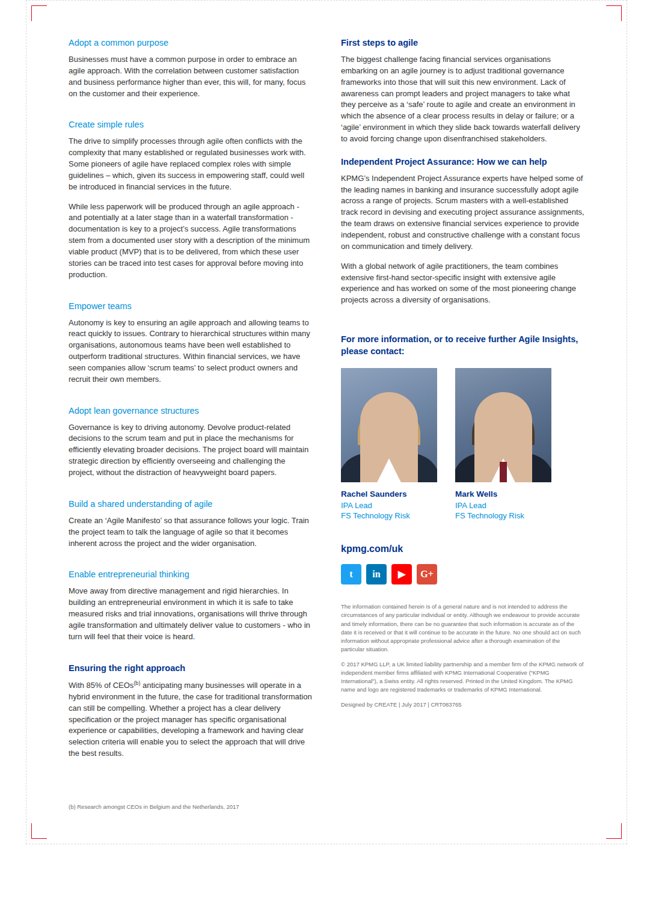Adopt a common purpose
Businesses must have a common purpose in order to embrace an agile approach. With the correlation between customer satisfaction and business performance higher than ever, this will, for many, focus on the customer and their experience.
Create simple rules
The drive to simplify processes through agile often conflicts with the complexity that many established or regulated businesses work with. Some pioneers of agile have replaced complex roles with simple guidelines – which, given its success in empowering staff, could well be introduced in financial services in the future.
While less paperwork will be produced through an agile approach - and potentially at a later stage than in a waterfall transformation - documentation is key to a project’s success. Agile transformations stem from a documented user story with a description of the minimum viable product (MVP) that is to be delivered, from which these user stories can be traced into test cases for approval before moving into production.
Empower teams
Autonomy is key to ensuring an agile approach and allowing teams to react quickly to issues. Contrary to hierarchical structures within many organisations, autonomous teams have been well established to outperform traditional structures. Within financial services, we have seen companies allow ‘scrum teams’ to select product owners and recruit their own members.
Adopt lean governance structures
Governance is key to driving autonomy. Devolve product-related decisions to the scrum team and put in place the mechanisms for efficiently elevating broader decisions. The project board will maintain strategic direction by efficiently overseeing and challenging the project, without the distraction of heavyweight board papers.
Build a shared understanding of agile
Create an ‘Agile Manifesto’ so that assurance follows your logic. Train the project team to talk the language of agile so that it becomes inherent across the project and the wider organisation.
Enable entrepreneurial thinking
Move away from directive management and rigid hierarchies. In building an entrepreneurial environment in which it is safe to take measured risks and trial innovations, organisations will thrive through agile transformation and ultimately deliver value to customers - who in turn will feel that their voice is heard.
Ensuring the right approach
With 85% of CEOs(b) anticipating many businesses will operate in a hybrid environment in the future, the case for traditional transformation can still be compelling. Whether a project has a clear delivery specification or the project manager has specific organisational experience or capabilities, developing a framework and having clear selection criteria will enable you to select the approach that will drive the best results.
(b) Research amongst CEOs in Belgium and the Netherlands, 2017
First steps to agile
The biggest challenge facing financial services organisations embarking on an agile journey is to adjust traditional governance frameworks into those that will suit this new environment. Lack of awareness can prompt leaders and project managers to take what they perceive as a ‘safe’ route to agile and create an environment in which the absence of a clear process results in delay or failure; or a ‘agile’ environment in which they slide back towards waterfall delivery to avoid forcing change upon disenfranchised stakeholders.
Independent Project Assurance: How we can help
KPMG’s Independent Project Assurance experts have helped some of the leading names in banking and insurance successfully adopt agile across a range of projects. Scrum masters with a well-established track record in devising and executing project assurance assignments, the team draws on extensive financial services experience to provide independent, robust and constructive challenge with a constant focus on communication and timely delivery.
With a global network of agile practitioners, the team combines extensive first-hand sector-specific insight with extensive agile experience and has worked on some of the most pioneering change projects across a diversity of organisations.
For more information, or to receive further Agile Insights, please contact:
Rachel Saunders
IPA Lead
FS Technology Risk
Mark Wells
IPA Lead
FS Technology Risk
kpmg.com/uk
t in ▶ G+
The information contained herein is of a general nature and is not intended to address the circumstances of any particular individual or entity. Although we endeavour to provide accurate and timely information, there can be no guarantee that such information is accurate as of the date it is received or that it will continue to be accurate in the future. No one should act on such information without appropriate professional advice after a thorough examination of the particular situation.
© 2017 KPMG LLP, a UK limited liability partnership and a member firm of the KPMG network of independent member firms affiliated with KPMG International Cooperative (“KPMG International”), a Swiss entity. All rights reserved. Printed in the United Kingdom. The KPMG name and logo are registered trademarks or trademarks of KPMG International.
Designed by CREATE | July 2017 | CRT083765